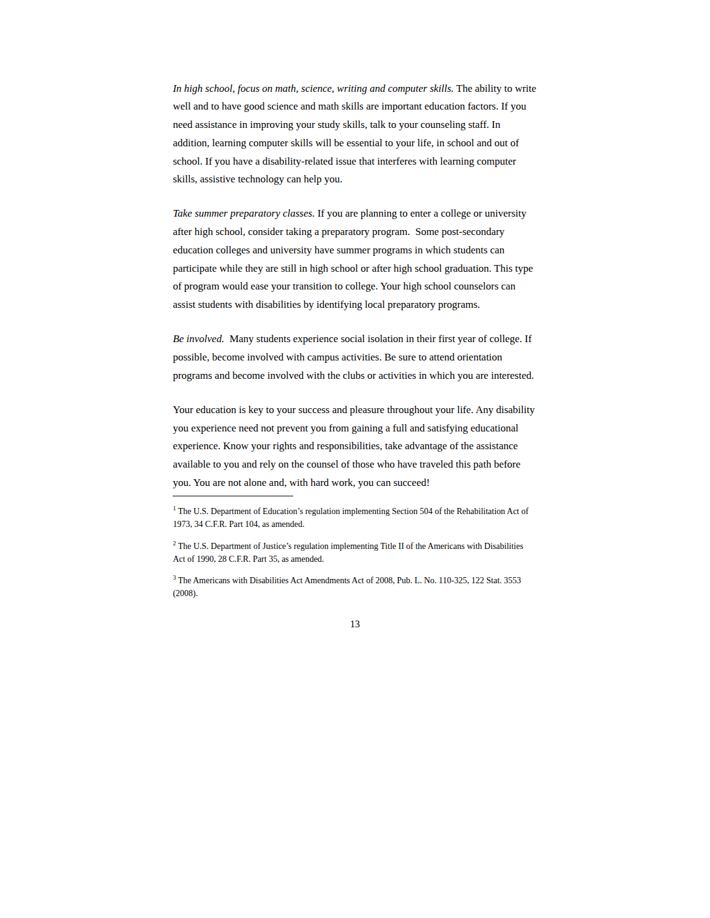In high school, focus on math, science, writing and computer skills. The ability to write well and to have good science and math skills are important education factors. If you need assistance in improving your study skills, talk to your counseling staff. In addition, learning computer skills will be essential to your life, in school and out of school. If you have a disability-related issue that interferes with learning computer skills, assistive technology can help you.
Take summer preparatory classes. If you are planning to enter a college or university after high school, consider taking a preparatory program. Some post-secondary education colleges and university have summer programs in which students can participate while they are still in high school or after high school graduation. This type of program would ease your transition to college. Your high school counselors can assist students with disabilities by identifying local preparatory programs.
Be involved. Many students experience social isolation in their first year of college. If possible, become involved with campus activities. Be sure to attend orientation programs and become involved with the clubs or activities in which you are interested.
Your education is key to your success and pleasure throughout your life. Any disability you experience need not prevent you from gaining a full and satisfying educational experience. Know your rights and responsibilities, take advantage of the assistance available to you and rely on the counsel of those who have traveled this path before you. You are not alone and, with hard work, you can succeed!
1 The U.S. Department of Education’s regulation implementing Section 504 of the Rehabilitation Act of 1973, 34 C.F.R. Part 104, as amended.
2 The U.S. Department of Justice’s regulation implementing Title II of the Americans with Disabilities Act of 1990, 28 C.F.R. Part 35, as amended.
3 The Americans with Disabilities Act Amendments Act of 2008, Pub. L. No. 110-325, 122 Stat. 3553 (2008).
13